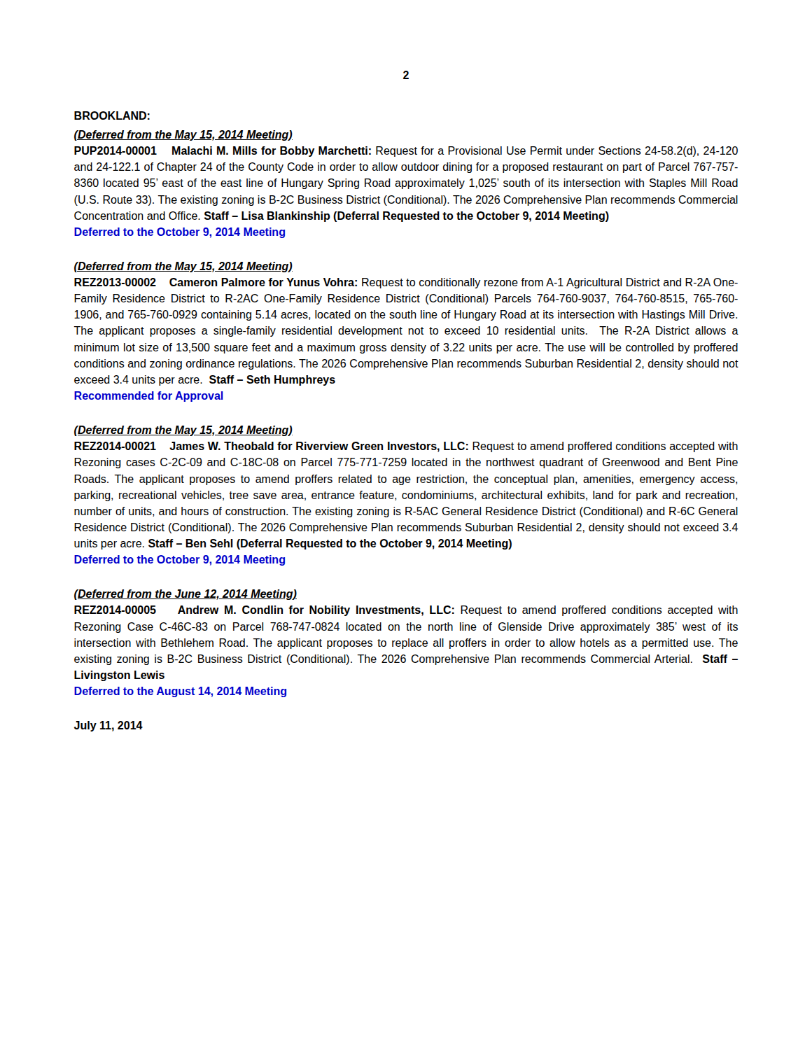2
BROOKLAND:
(Deferred from the May 15, 2014 Meeting)
PUP2014-00001 Malachi M. Mills for Bobby Marchetti: Request for a Provisional Use Permit under Sections 24-58.2(d), 24-120 and 24-122.1 of Chapter 24 of the County Code in order to allow outdoor dining for a proposed restaurant on part of Parcel 767-757-8360 located 95’ east of the east line of Hungary Spring Road approximately 1,025’ south of its intersection with Staples Mill Road (U.S. Route 33). The existing zoning is B-2C Business District (Conditional). The 2026 Comprehensive Plan recommends Commercial Concentration and Office. Staff – Lisa Blankinship (Deferral Requested to the October 9, 2014 Meeting)
Deferred to the October 9, 2014 Meeting
(Deferred from the May 15, 2014 Meeting)
REZ2013-00002 Cameron Palmore for Yunus Vohra: Request to conditionally rezone from A-1 Agricultural District and R-2A One-Family Residence District to R-2AC One-Family Residence District (Conditional) Parcels 764-760-9037, 764-760-8515, 765-760-1906, and 765-760-0929 containing 5.14 acres, located on the south line of Hungary Road at its intersection with Hastings Mill Drive. The applicant proposes a single-family residential development not to exceed 10 residential units. The R-2A District allows a minimum lot size of 13,500 square feet and a maximum gross density of 3.22 units per acre. The use will be controlled by proffered conditions and zoning ordinance regulations. The 2026 Comprehensive Plan recommends Suburban Residential 2, density should not exceed 3.4 units per acre. Staff – Seth Humphreys
Recommended for Approval
(Deferred from the May 15, 2014 Meeting)
REZ2014-00021 James W. Theobald for Riverview Green Investors, LLC: Request to amend proffered conditions accepted with Rezoning cases C-2C-09 and C-18C-08 on Parcel 775-771-7259 located in the northwest quadrant of Greenwood and Bent Pine Roads. The applicant proposes to amend proffers related to age restriction, the conceptual plan, amenities, emergency access, parking, recreational vehicles, tree save area, entrance feature, condominiums, architectural exhibits, land for park and recreation, number of units, and hours of construction. The existing zoning is R-5AC General Residence District (Conditional) and R-6C General Residence District (Conditional). The 2026 Comprehensive Plan recommends Suburban Residential 2, density should not exceed 3.4 units per acre. Staff – Ben Sehl (Deferral Requested to the October 9, 2014 Meeting)
Deferred to the October 9, 2014 Meeting
(Deferred from the June 12, 2014 Meeting)
REZ2014-00005 Andrew M. Condlin for Nobility Investments, LLC: Request to amend proffered conditions accepted with Rezoning Case C-46C-83 on Parcel 768-747-0824 located on the north line of Glenside Drive approximately 385’ west of its intersection with Bethlehem Road. The applicant proposes to replace all proffers in order to allow hotels as a permitted use. The existing zoning is B-2C Business District (Conditional). The 2026 Comprehensive Plan recommends Commercial Arterial. Staff – Livingston Lewis
Deferred to the August 14, 2014 Meeting
July 11, 2014